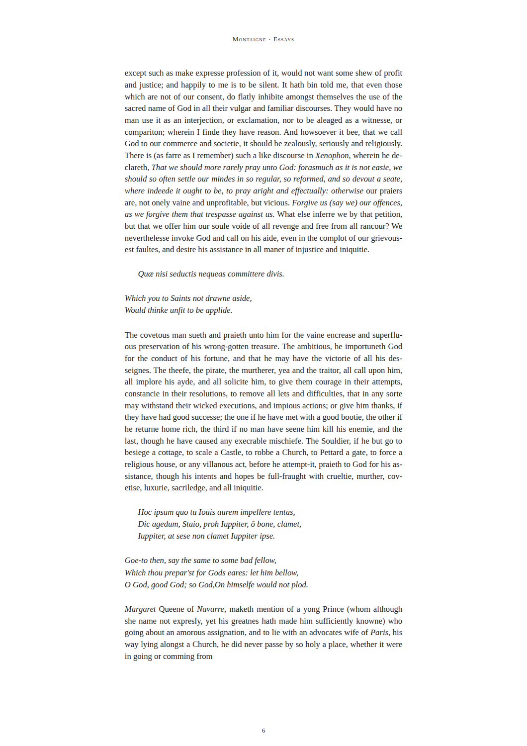Montaigne · Essays
except such as make expresse profession of it, would not want some shew of profit and justice; and happily to me is to be silent. It hath bin told me, that even those which are not of our consent, do flatly inhibite amongst themselves the use of the sacred name of God in all their vulgar and familiar discourses. They would have no man use it as an interjection, or exclamation, nor to be aleaged as a witnesse, or compariton; wherein I finde they have reason. And howsoever it bee, that we call God to our commerce and societie, it should be zealously, seriously and religiously. There is (as farre as I remember) such a like discourse in Xenophon, wherein he declareth, That we should more rarely pray unto God: forasmuch as it is not easie, we should so often settle our mindes in so regular, so reformed, and so devout a seate, where indeede it ought to be, to pray aright and effectually: otherwise our praiers are, not onely vaine and unprofitable, but vicious. Forgive us (say we) our offences, as we forgive them that trespasse against us. What else inferre we by that petition, but that we offer him our soule voide of all revenge and free from all rancour? We neverthelesse invoke God and call on his aide, even in the complot of our grievousest faultes, and desire his assistance in all maner of injustice and iniquitie.
Quæ nisi seductis nequeas committere divis.
Which you to Saints not drawne aside,
Would thinke unfit to be applide.
The covetous man sueth and praieth unto him for the vaine encrease and superfluous preservation of his wrong-gotten treasure. The ambitious, he importuneth God for the conduct of his fortune, and that he may have the victorie of all his desseignes. The theefe, the pirate, the murtherer, yea and the traitor, all call upon him, all implore his ayde, and all solicite him, to give them courage in their attempts, constancie in their resolutions, to remove all lets and difficulties, that in any sorte may withstand their wicked executions, and impious actions; or give him thanks, if they have had good successe; the one if he have met with a good bootie, the other if he returne home rich, the third if no man have seene him kill his enemie, and the last, though he have caused any execrable mischiefe. The Souldier, if he but go to besiege a cottage, to scale a Castle, to robbe a Church, to Pettard a gate, to force a religious house, or any villanous act, before he attempt-it, praieth to God for his assistance, though his intents and hopes be full-fraught with crueltie, murther, covetise, luxurie, sacriledge, and all iniquitie.
Hoc ipsum quo tu Iouis aurem impellere tentas,
Dic agedum, Staio, proh Iuppiter, ô bone, clamet,
Iuppiter, at sese non clamet Iuppiter ipse.
Goe-to then, say the same to some bad fellow,
Which thou prepar'st for Gods eares: let him bellow,
O God, good God; so God,On himselfe would not plod.
Margaret Queene of Navarre, maketh mention of a yong Prince (whom although she name not expresly, yet his greatnes hath made him sufficiently knowne) who going about an amorous assignation, and to lie with an advocates wife of Paris, his way lying alongst a Church, he did never passe by so holy a place, whether it were in going or comming from
6